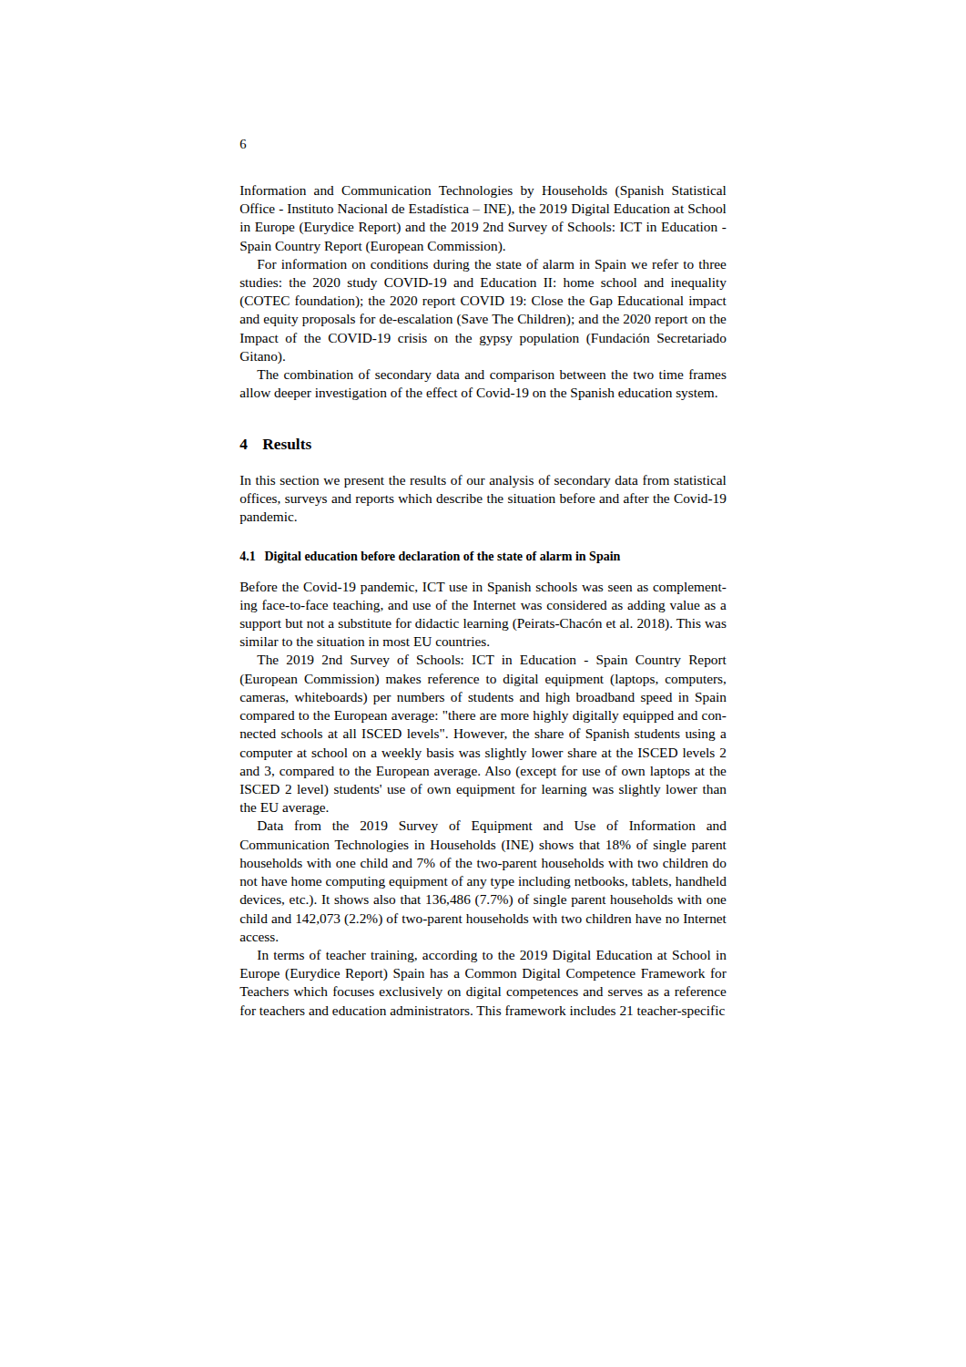6
Information and Communication Technologies by Households (Spanish Statistical Office - Instituto Nacional de Estadística – INE), the 2019 Digital Education at School in Europe (Eurydice Report) and the 2019 2nd Survey of Schools: ICT in Education - Spain Country Report (European Commission).
For information on conditions during the state of alarm in Spain we refer to three studies: the 2020 study COVID-19 and Education II: home school and inequality (COTEC foundation); the 2020 report COVID 19: Close the Gap Educational impact and equity proposals for de-escalation (Save The Children); and the 2020 report on the Impact of the COVID-19 crisis on the gypsy population (Fundación Secretariado Gitano).
The combination of secondary data and comparison between the two time frames allow deeper investigation of the effect of Covid-19 on the Spanish education system.
4 Results
In this section we present the results of our analysis of secondary data from statistical offices, surveys and reports which describe the situation before and after the Covid-19 pandemic.
4.1 Digital education before declaration of the state of alarm in Spain
Before the Covid-19 pandemic, ICT use in Spanish schools was seen as complementing face-to-face teaching, and use of the Internet was considered as adding value as a support but not a substitute for didactic learning (Peirats-Chacón et al. 2018). This was similar to the situation in most EU countries.
The 2019 2nd Survey of Schools: ICT in Education - Spain Country Report (European Commission) makes reference to digital equipment (laptops, computers, cameras, whiteboards) per numbers of students and high broadband speed in Spain compared to the European average: "there are more highly digitally equipped and connected schools at all ISCED levels". However, the share of Spanish students using a computer at school on a weekly basis was slightly lower share at the ISCED levels 2 and 3, compared to the European average. Also (except for use of own laptops at the ISCED 2 level) students' use of own equipment for learning was slightly lower than the EU average.
Data from the 2019 Survey of Equipment and Use of Information and Communication Technologies in Households (INE) shows that 18% of single parent households with one child and 7% of the two-parent households with two children do not have home computing equipment of any type including netbooks, tablets, handheld devices, etc.). It shows also that 136,486 (7.7%) of single parent households with one child and 142,073 (2.2%) of two-parent households with two children have no Internet access.
In terms of teacher training, according to the 2019 Digital Education at School in Europe (Eurydice Report) Spain has a Common Digital Competence Framework for Teachers which focuses exclusively on digital competences and serves as a reference for teachers and education administrators. This framework includes 21 teacher-specific